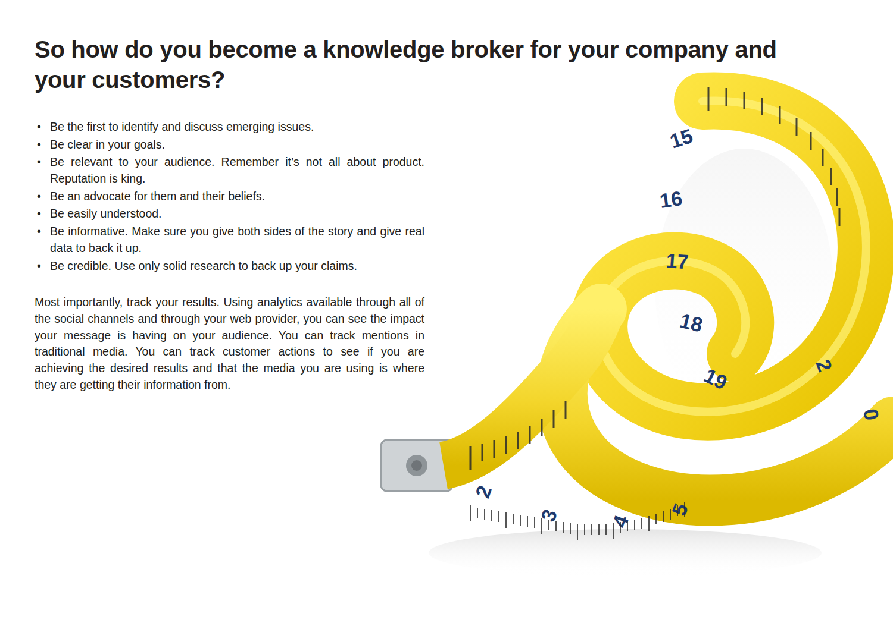So how do you become a knowledge broker for your company and your customers?
Be the first to identify and discuss emerging issues.
Be clear in your goals.
Be relevant to your audience. Remember it’s not all about product. Reputation is king.
Be an advocate for them and their beliefs.
Be easily understood.
Be informative. Make sure you give both sides of the story and give real data to back it up.
Be credible. Use only solid research to back up your claims.
Most importantly, track your results. Using analytics available through all of the social channels and through your web provider, you can see the impact your message is having on your audience. You can track mentions in traditional media. You can track customer actions to see if you are achieving the desired results and that the media you are using is where they are getting their information from.
15 16 17 18 19 2 0 2 3 4 5